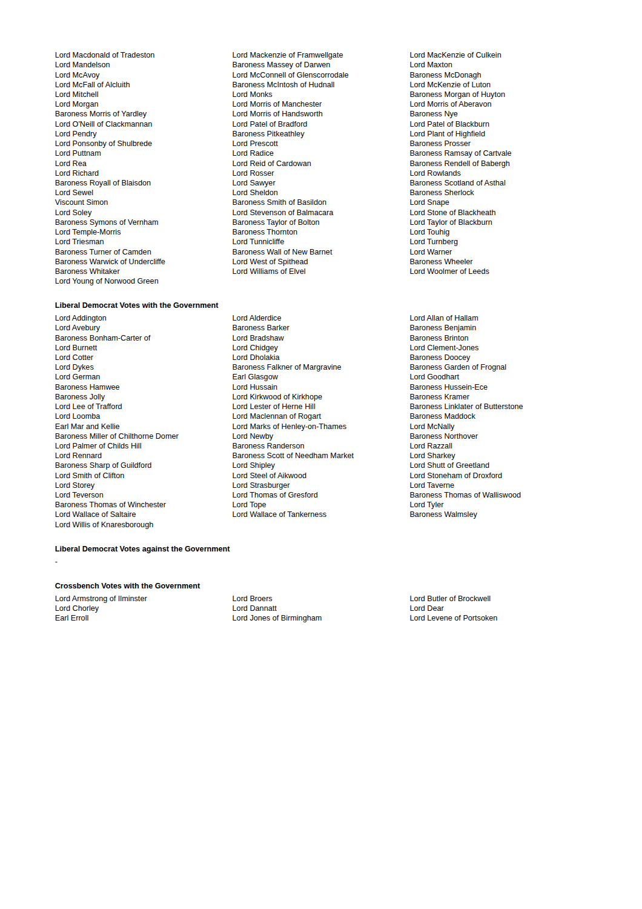| Lord Macdonald of Tradeston | Lord Mackenzie of Framwellgate | Lord MacKenzie of Culkein |
| Lord Mandelson | Baroness Massey of Darwen | Lord Maxton |
| Lord McAvoy | Lord McConnell of Glenscorrodale | Baroness McDonagh |
| Lord McFall of Alcluith | Baroness McIntosh of Hudnall | Lord McKenzie of Luton |
| Lord Mitchell | Lord Monks | Baroness Morgan of Huyton |
| Lord Morgan | Lord Morris of Manchester | Lord Morris of Aberavon |
| Baroness Morris of Yardley | Lord Morris of Handsworth | Baroness Nye |
| Lord O'Neill of Clackmannan | Lord Patel of Bradford | Lord Patel of Blackburn |
| Lord Pendry | Baroness Pitkeathley | Lord Plant of Highfield |
| Lord Ponsonby of Shulbrede | Lord Prescott | Baroness Prosser |
| Lord Puttnam | Lord Radice | Baroness Ramsay of Cartvale |
| Lord Rea | Lord Reid of Cardowan | Baroness Rendell of Babergh |
| Lord Richard | Lord Rosser | Lord Rowlands |
| Baroness Royall of Blaisdon | Lord Sawyer | Baroness Scotland of Asthal |
| Lord Sewel | Lord Sheldon | Baroness Sherlock |
| Viscount Simon | Baroness Smith of Basildon | Lord Snape |
| Lord Soley | Lord Stevenson of Balmacara | Lord Stone of Blackheath |
| Baroness Symons of Vernham | Baroness Taylor of Bolton | Lord Taylor of Blackburn |
| Lord Temple-Morris | Baroness Thornton | Lord Touhig |
| Lord Triesman | Lord Tunnicliffe | Lord Turnberg |
| Baroness Turner of Camden | Baroness Wall of New Barnet | Lord Warner |
| Baroness Warwick of Undercliffe | Lord West of Spithead | Baroness Wheeler |
| Baroness Whitaker | Lord Williams of Elvel | Lord Woolmer of Leeds |
| Lord Young of Norwood Green | | |
Liberal Democrat Votes with the Government
| Lord Addington | Lord Alderdice | Lord Allan of Hallam |
| Lord Avebury | Baroness Barker | Baroness Benjamin |
| Baroness Bonham-Carter of | Lord Bradshaw | Baroness Brinton |
| Lord Burnett | Lord Chidgey | Lord Clement-Jones |
| Lord Cotter | Lord Dholakia | Baroness Doocey |
| Lord Dykes | Baroness Falkner of Margravine | Baroness Garden of Frognal |
| Lord German | Earl Glasgow | Lord Goodhart |
| Baroness Hamwee | Lord Hussain | Baroness Hussein-Ece |
| Baroness Jolly | Lord Kirkwood of Kirkhope | Baroness Kramer |
| Lord Lee of Trafford | Lord Lester of Herne Hill | Baroness Linklater of Butterstone |
| Lord Loomba | Lord Maclennan of Rogart | Baroness Maddock |
| Earl Mar and Kellie | Lord Marks of Henley-on-Thames | Lord McNally |
| Baroness Miller of Chilthorne Domer | Lord Newby | Baroness Northover |
| Lord Palmer of Childs Hill | Baroness Randerson | Lord Razzall |
| Lord Rennard | Baroness Scott of Needham Market | Lord Sharkey |
| Baroness Sharp of Guildford | Lord Shipley | Lord Shutt of Greetland |
| Lord Smith of Clifton | Lord Steel of Aikwood | Lord Stoneham of Droxford |
| Lord Storey | Lord Strasburger | Lord Taverne |
| Lord Teverson | Lord Thomas of Gresford | Baroness Thomas of Walliswood |
| Baroness Thomas of Winchester | Lord Tope | Lord Tyler |
| Lord Wallace of Saltaire | Lord Wallace of Tankerness | Baroness Walmsley |
| Lord Willis of Knaresborough | | |
Liberal Democrat Votes against the Government
-
Crossbench Votes with the Government
| Lord Armstrong of Ilminster | Lord Broers | Lord Butler of Brockwell |
| Lord Chorley | Lord Dannatt | Lord Dear |
| Earl Erroll | Lord Jones of Birmingham | Lord Levene of Portsoken |